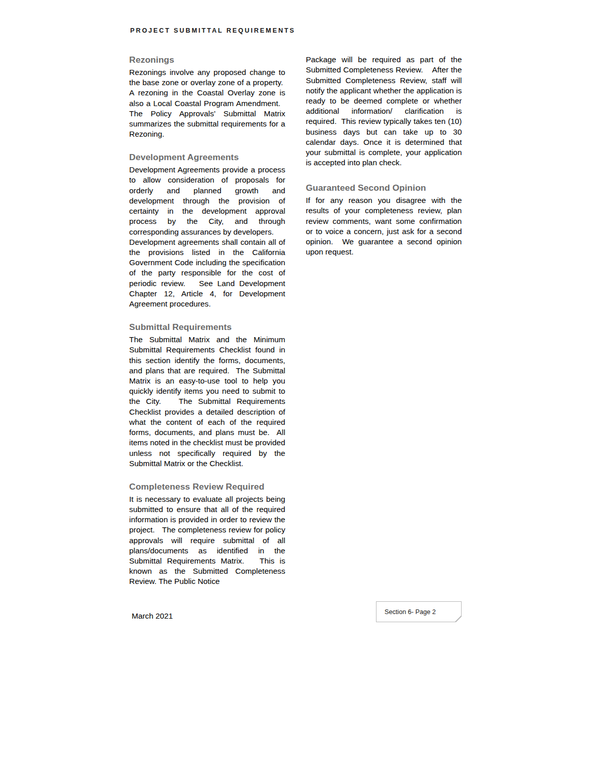PROJECT SUBMITTAL REQUIREMENTS
Rezonings
Rezonings involve any proposed change to the base zone or overlay zone of a property. A rezoning in the Coastal Overlay zone is also a Local Coastal Program Amendment. The Policy Approvals’ Submittal Matrix summarizes the submittal requirements for a Rezoning.
Development Agreements
Development Agreements provide a process to allow consideration of proposals for orderly and planned growth and development through the provision of certainty in the development approval process by the City, and through corresponding assurances by developers.
Development agreements shall contain all of the provisions listed in the California Government Code including the specification of the party responsible for the cost of periodic review. See Land Development Chapter 12, Article 4, for Development Agreement procedures.
Submittal Requirements
The Submittal Matrix and the Minimum Submittal Requirements Checklist found in this section identify the forms, documents, and plans that are required. The Submittal Matrix is an easy-to-use tool to help you quickly identify items you need to submit to the City. The Submittal Requirements Checklist provides a detailed description of what the content of each of the required forms, documents, and plans must be. All items noted in the checklist must be provided unless not specifically required by the Submittal Matrix or the Checklist.
Completeness Review Required
It is necessary to evaluate all projects being submitted to ensure that all of the required information is provided in order to review the project. The completeness review for policy approvals will require submittal of all plans/documents as identified in the Submittal Requirements Matrix. This is known as the Submitted Completeness Review. The Public Notice
Package will be required as part of the Submitted Completeness Review. After the Submitted Completeness Review, staff will notify the applicant whether the application is ready to be deemed complete or whether additional information/ clarification is required. This review typically takes ten (10) business days but can take up to 30 calendar days. Once it is determined that your submittal is complete, your application is accepted into plan check.
Guaranteed Second Opinion
If for any reason you disagree with the results of your completeness review, plan review comments, want some confirmation or to voice a concern, just ask for a second opinion. We guarantee a second opinion upon request.
March 2021
Section 6- Page 2